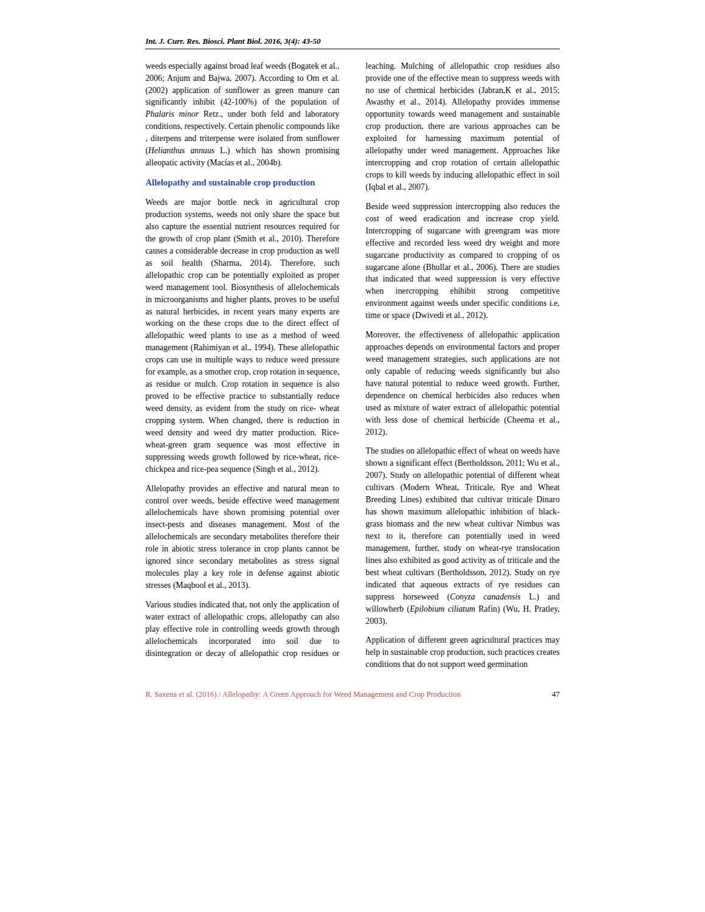Int. J. Curr. Res. Biosci. Plant Biol. 2016, 3(4): 43-50
weeds especially against broad leaf weeds (Bogatek et al., 2006; Anjum and Bajwa, 2007). According to Om et al. (2002) application of sunflower as green manure can significantly inhibit (42-100%) of the population of Phalaris minor Retz., under both feld and laboratory conditions, respectively. Certain phenolic compounds like , diterpens and triterpense were isolated from sunflower (Helianthus annuus L.) which has shown promising alleopatic activity (Macías et al., 2004b).
Allelopathy and sustainable crop production
Weeds are major bottle neck in agricultural crop production systems, weeds not only share the space but also capture the essential nutrient resources required for the growth of crop plant (Smith et al., 2010). Therefore causes a considerable decrease in crop production as well as soil health (Sharma, 2014). Therefore, such allelopathic crop can be potentially exploited as proper weed management tool. Biosynthesis of allelochemicals in microorganisms and higher plants, proves to be useful as natural herbicides, in recent years many experts are working on the these crops due to the direct effect of allelopathic weed plants to use as a method of weed management (Rahimiyan et al., 1994). These allelopathic crops can use in multiple ways to reduce weed pressure for example, as a smother crop, crop rotation in sequence, as residue or mulch. Crop rotation in sequence is also proved to be effective practice to substantially reduce weed density, as evident from the study on rice- wheat cropping system. When changed, there is reduction in weed density and weed dry matter production. Rice-wheat-green gram sequence was most effective in suppressing weeds growth followed by rice-wheat, rice-chickpea and rice-pea sequence (Singh et al., 2012).
Allelopathy provides an effective and natural mean to control over weeds, beside effective weed management allelochemicals have shown promising potential over insect-pests and diseases management. Most of the allelochemicals are secondary metabolites therefore their role in abiotic stress tolerance in crop plants cannot be ignored since secondary metabolites as stress signal molecules play a key role in defense against abiotic stresses (Maqbool et al., 2013).
Various studies indicated that, not only the application of water extract of allelopathic crops, allelopathy can also play effective role in controlling weeds growth through allelochemicals incorporated into soil due to disintegration or decay of allelopathic crop residues or leaching. Mulching of allelopathic crop residues also provide one of the effective mean to suppress weeds with no use of chemical herbicides (Jabran,K et al., 2015; Awasthy et al., 2014). Allelopathy provides immense opportunity towards weed management and sustainable crop production, there are various approaches can be exploited for harnessing maximum potential of allelopathy under weed management. Approaches like intercropping and crop rotation of certain allelopathic crops to kill weeds by inducing allelopathic effect in soil (Iqbal et al., 2007).
Beside weed suppression intercropping also reduces the cost of weed eradication and increase crop yield. Intercropping of sugarcane with greengram was more effective and recorded less weed dry weight and more sugarcane productivity as compared to cropping of os sugarcane alone (Bhullar et al., 2006). There are studies that indicated that weed suppression is very effective when inercropping ehihibit strong competitive environment against weeds under specific conditions i.e, time or space (Dwivedi et al., 2012).
Moreover, the effectiveness of allelopathic application approaches depends on environmental factors and proper weed management strategies, such applications are not only capable of reducing weeds significantly but also have natural potential to reduce weed growth. Further, dependence on chemical herbicides also reduces when used as mixture of water extract of allelopathic potential with less dose of chemical herbicide (Cheema et al., 2012).
The studies on allelopathic effect of wheat on weeds have shown a significant effect (Bertholdsson, 2011; Wu et al., 2007). Study on allelopathic potential of different wheat cultivars (Modern Wheat, Triticale, Rye and Wheat Breeding Lines) exhibited that cultivar triticale Dinaro has shown maximum allelopathic inhibition of black-grass biomass and the new wheat cultivar Nimbus was next to it, therefore can potentially used in weed management, further, study on wheat-rye translocation lines also exhibited as good activity as of triticale and the best wheat cultivars (Bertholdsson, 2012). Study on rye indicated that aqueous extracts of rye residues can suppress horseweed (Conyza canadensis L.) and willowherb (Epilobium ciliatum Rafin) (Wu, H. Pratley, 2003).
Application of different green agricultural practices may help in sustainable crop production, such practices creates conditions that do not support weed germination
R. Saxena et al. (2016) / Allelopathy: A Green Approach for Weed Management and Crop Production 47